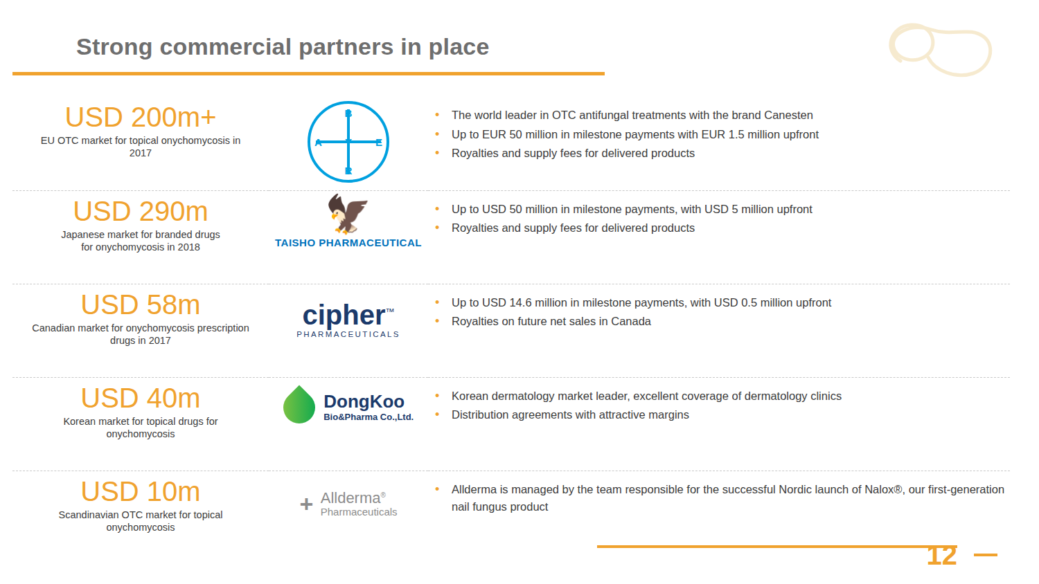Strong commercial partners in place
| USD 200m+ EU OTC market for topical onychomycosis in 2017 | B A Y E R | The world leader in OTC antifungal treatments with the brand Canesten Up to EUR 50 million in milestone payments with EUR 1.5 million upfront Royalties and supply fees for delivered products |
| USD 290m Japanese market for branded drugs for onychomycosis in 2018 | 🦅 TAISHO PHARMACEUTICAL | Up to USD 50 million in milestone payments, with USD 5 million upfront Royalties and supply fees for delivered products |
| USD 58m Canadian market for onychomycosis prescription drugs in 2017 | cipher ™ PHARMACEUTICALS | Up to USD 14.6 million in milestone payments, with USD 0.5 million upfront Royalties on future net sales in Canada |
| USD 40m Korean market for topical drugs for onychomycosis | DongKoo Bio&Pharma Co.,Ltd. | Korean dermatology market leader, excellent coverage of dermatology clinics Distribution agreements with attractive margins |
| USD 10m Scandinavian OTC market for topical onychomycosis | + Allderma ® Pharmaceuticals | Allderma is managed by the team responsible for the successful Nordic launch of Nalox®, our first-generation nail fungus product |
12